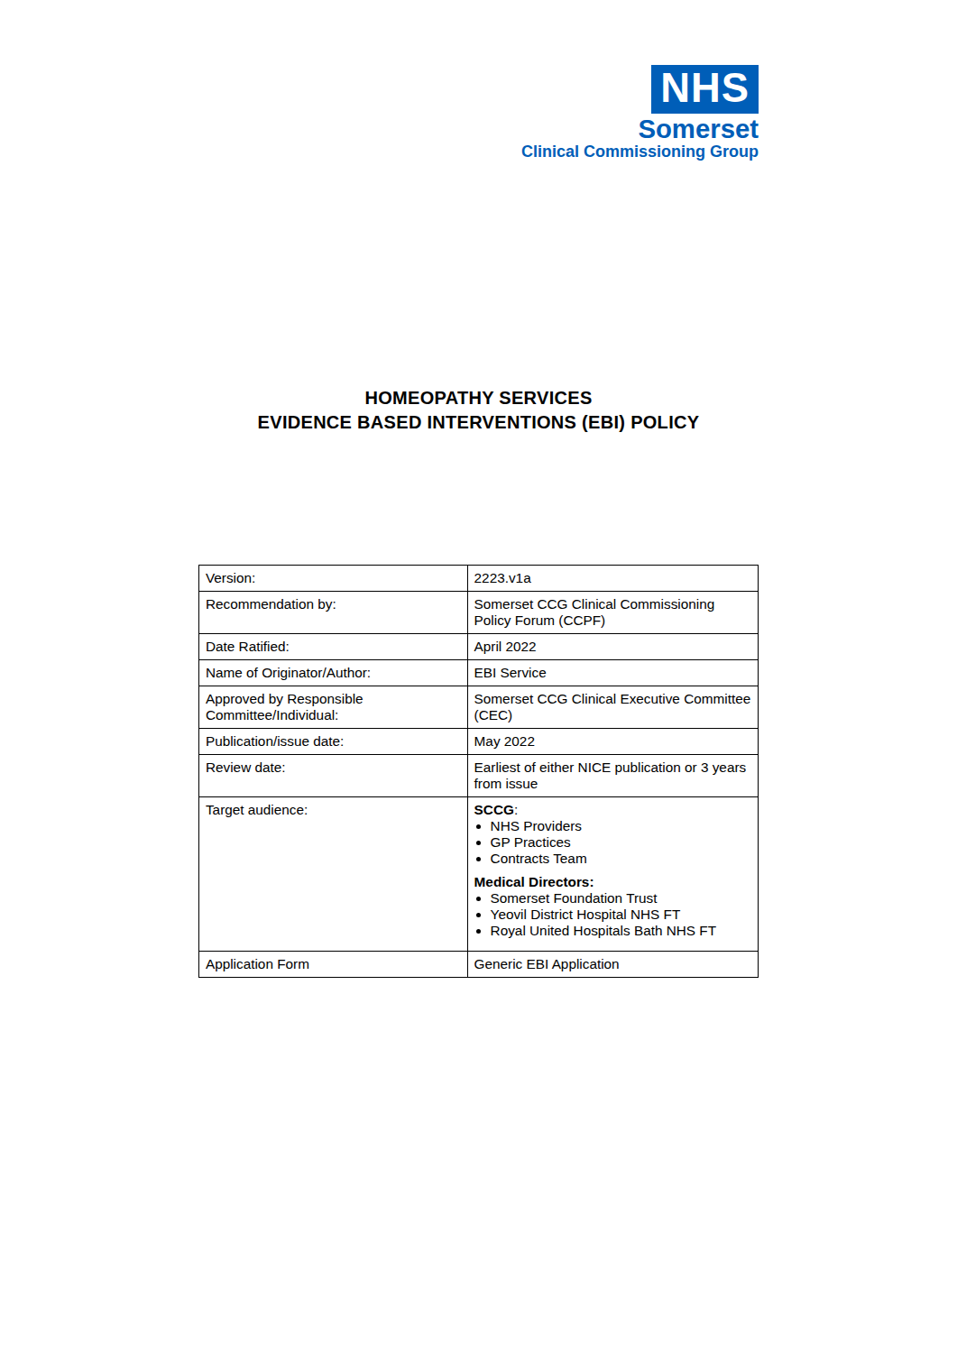NHS
Somerset
Clinical Commissioning Group
HOMEOPATHY SERVICES
EVIDENCE BASED INTERVENTIONS (EBI) POLICY
| Version: | 2223.v1a |
| Recommendation by: | Somerset CCG Clinical Commissioning Policy Forum (CCPF) |
| Date Ratified: | April 2022 |
| Name of Originator/Author: | EBI Service |
| Approved by Responsible Committee/Individual: | Somerset CCG Clinical Executive Committee (CEC) |
| Publication/issue date: | May 2022 |
| Review date: | Earliest of either NICE publication or 3 years from issue |
| Target audience: | SCCG : NHS Providers GP Practices Contracts Team Medical Directors: Somerset Foundation Trust Yeovil District Hospital NHS FT Royal United Hospitals Bath NHS FT |
| Application Form | Generic EBI Application |